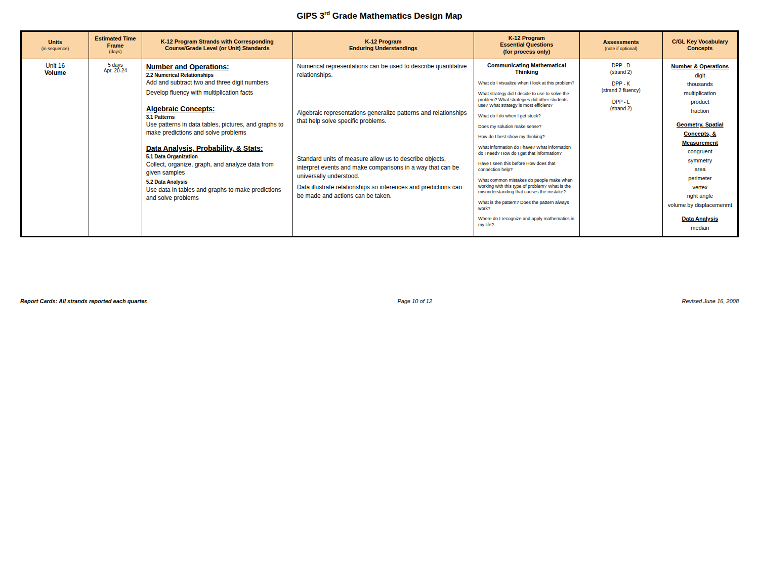GIPS 3rd Grade Mathematics Design Map
| Units (in sequence) | Estimated Time Frame (days) | K-12 Program Strands with Corresponding Course/Grade Level (or Unit) Standards | K-12 Program Enduring Understandings | K-12 Program Essential Questions (for process only) | Assessments (note if optional) | C/GL Key Vocabulary Concepts |
| --- | --- | --- | --- | --- | --- | --- |
| Unit 16 Volume | 5 days Apr. 20-24 | Number and Operations: 2.2 Numerical Relationships Add and subtract two and three digit numbers Develop fluency with multiplication facts Algebraic Concepts: 3.1 Patterns Use patterns in data tables, pictures, and graphs to make predictions and solve problems Data Analysis, Probability, & Stats: 5.1 Data Organization Collect, organize, graph, and analyze data from given samples 5.2 Data Analysis Use data in tables and graphs to make predictions and solve problems | Numerical representations can be used to describe quantitative relationships. Algebraic representations generalize patterns and relationships that help solve specific problems. Standard units of measure allow us to describe objects, interpret events and make comparisons in a way that can be universally understood. Data illustrate relationships so inferences and predictions can be made and actions can be taken. | Communicating Mathematical Thinking What do I visualize when I look at this problem? What strategy did I decide to use to solve the problem? What strategies did other students use? What strategy is most efficient? What do I do when I get stuck? Does my solution make sense? How do I best show my thinking? What information do I have? What information do I need? How do I get that information? Have I seen this before How does that connection help? What common mistakes do people make when working with this type of problem? What is the misunderstanding that causes the mistake? What is the pattern? Does the pattern always work? Where do I recognize and apply mathematics in my life? | DPP - D (strand 2) DPP - K (strand 2 fluency) DPP - L (strand 2) | Number & Operations digit thousands multiplication product fraction Geometry, Spatial Concepts, & Measurement congruent symmetry area perimeter vertex right angle volume by displacemenmt Data Analysis median |
Report Cards: All strands reported each quarter.
Page 10 of 12
Revised June 16, 2008